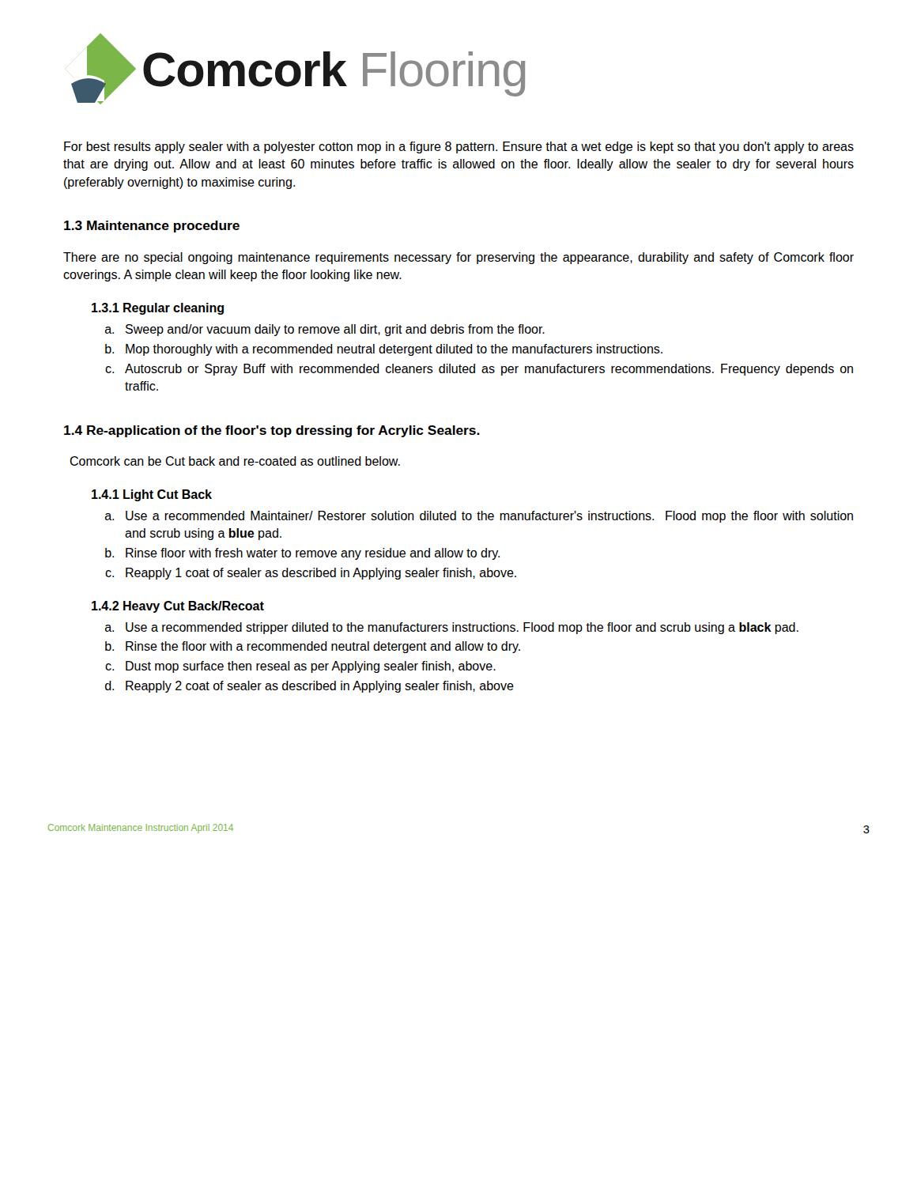Comcork Flooring
For best results apply sealer with a polyester cotton mop in a figure 8 pattern. Ensure that a wet edge is kept so that you don't apply to areas that are drying out. Allow and at least 60 minutes before traffic is allowed on the floor. Ideally allow the sealer to dry for several hours (preferably overnight) to maximise curing.
1.3 Maintenance procedure
There are no special ongoing maintenance requirements necessary for preserving the appearance, durability and safety of Comcork floor coverings. A simple clean will keep the floor looking like new.
1.3.1 Regular cleaning
Sweep and/or vacuum daily to remove all dirt, grit and debris from the floor.
Mop thoroughly with a recommended neutral detergent diluted to the manufacturers instructions.
Autoscrub or Spray Buff with recommended cleaners diluted as per manufacturers recommendations. Frequency depends on traffic.
1.4 Re-application of the floor's top dressing for Acrylic Sealers.
Comcork can be Cut back and re-coated as outlined below.
1.4.1 Light Cut Back
Use a recommended Maintainer/ Restorer solution diluted to the manufacturer's instructions. Flood mop the floor with solution and scrub using a blue pad.
Rinse floor with fresh water to remove any residue and allow to dry.
Reapply 1 coat of sealer as described in Applying sealer finish, above.
1.4.2 Heavy Cut Back/Recoat
Use a recommended stripper diluted to the manufacturers instructions. Flood mop the floor and scrub using a black pad.
Rinse the floor with a recommended neutral detergent and allow to dry.
Dust mop surface then reseal as per Applying sealer finish, above.
Reapply 2 coat of sealer as described in Applying sealer finish, above
Comcork Maintenance Instruction April 2014 3